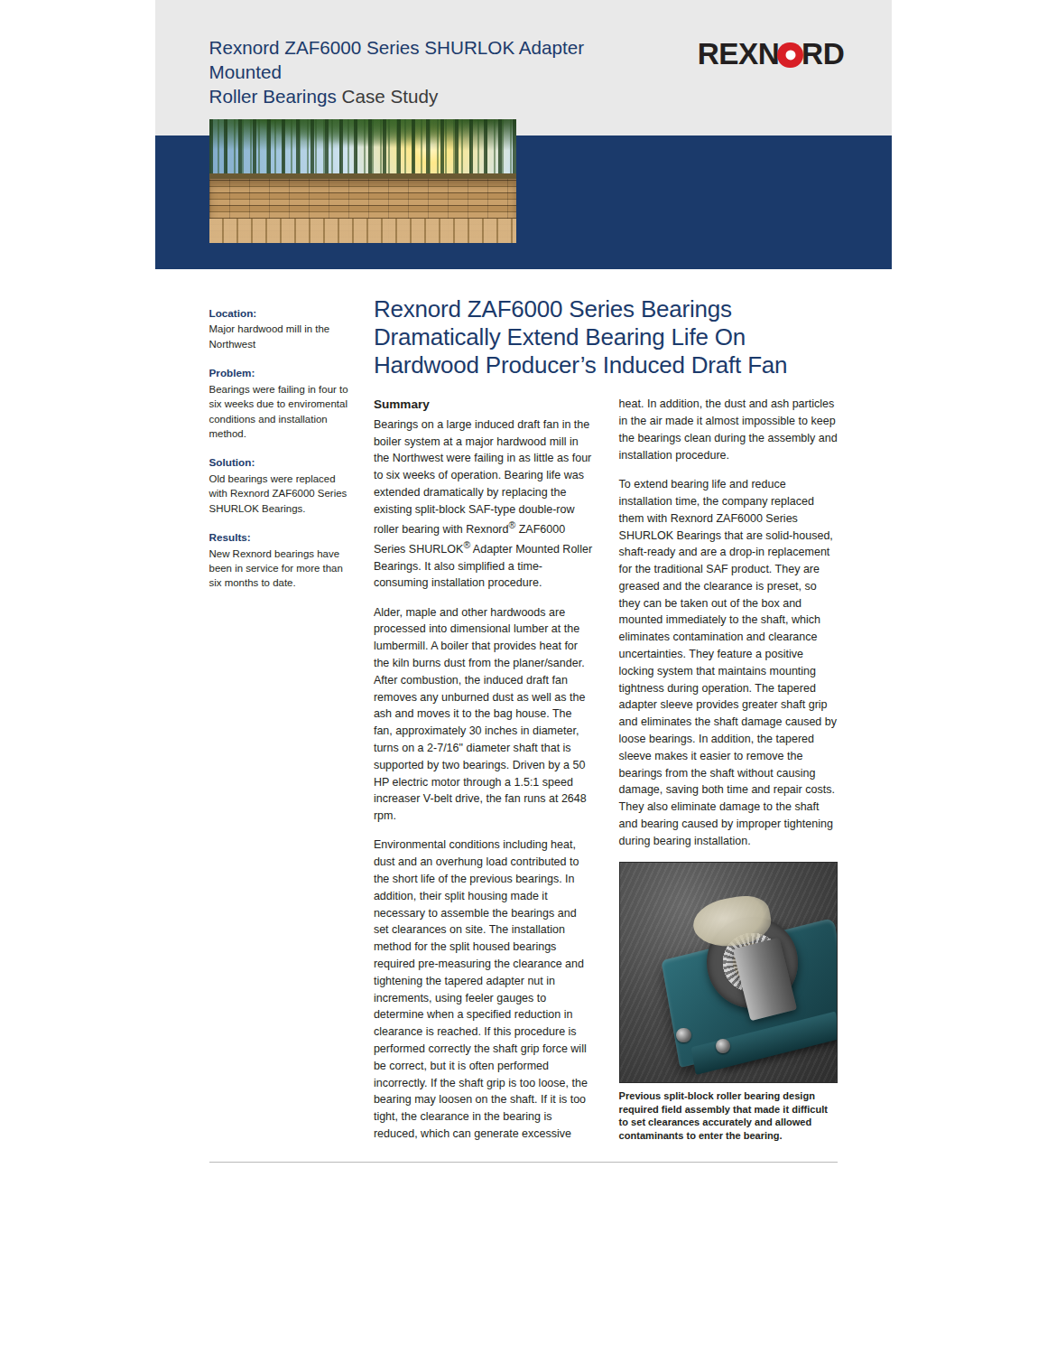Rexnord ZAF6000 Series SHURLOK Adapter Mounted
Roller Bearings Case Study
REXN RD
Location:
Major hardwood mill in the Northwest
Problem:
Bearings were failing in four to six weeks due to enviromental conditions and installation method.
Solution:
Old bearings were replaced with Rexnord ZAF6000 Series SHURLOK Bearings.
Results:
New Rexnord bearings have been in service for more than six months to date.
Rexnord ZAF6000 Series Bearings Dramatically Extend Bearing Life On Hardwood Producer’s Induced Draft Fan
Summary
Bearings on a large induced draft fan in the boiler system at a major hardwood mill in the Northwest were failing in as little as four to six weeks of operation. Bearing life was extended dramatically by replacing the existing split-block SAF-type double-row roller bearing with Rexnord® ZAF6000 Series SHURLOK® Adapter Mounted Roller Bearings. It also simplified a time-consuming installation procedure.
Alder, maple and other hardwoods are processed into dimensional lumber at the lumbermill. A boiler that provides heat for the kiln burns dust from the planer/sander. After combustion, the induced draft fan removes any unburned dust as well as the ash and moves it to the bag house. The fan, approximately 30 inches in diameter, turns on a 2-7/16" diameter shaft that is supported by two bearings. Driven by a 50 HP electric motor through a 1.5:1 speed increaser V-belt drive, the fan runs at 2648 rpm.
Environmental conditions including heat, dust and an overhung load contributed to the short life of the previous bearings. In addition, their split housing made it necessary to assemble the bearings and set clearances on site. The installation method for the split housed bearings required pre-measuring the clearance and tightening the tapered adapter nut in increments, using feeler gauges to determine when a specified reduction in clearance is reached. If this procedure is performed correctly the shaft grip force will be correct, but it is often performed incorrectly. If the shaft grip is too loose, the bearing may loosen on the shaft. If it is too tight, the clearance in the bearing is reduced, which can generate excessive heat. In addition, the dust and ash particles in the air made it almost impossible to keep the bearings clean during the assembly and installation procedure.
To extend bearing life and reduce installation time, the company replaced them with Rexnord ZAF6000 Series SHURLOK Bearings that are solid-housed, shaft-ready and are a drop-in replacement for the traditional SAF product. They are greased and the clearance is preset, so they can be taken out of the box and mounted immediately to the shaft, which eliminates contamination and clearance uncertainties. They feature a positive locking system that maintains mounting tightness during operation. The tapered adapter sleeve provides greater shaft grip and eliminates the shaft damage caused by loose bearings. In addition, the tapered sleeve makes it easier to remove the bearings from the shaft without causing damage, saving both time and repair costs. They also eliminate damage to the shaft and bearing caused by improper tightening during bearing installation.
Previous split-block roller bearing design required field assembly that made it difficult to set clearances accurately and allowed contaminants to enter the bearing.